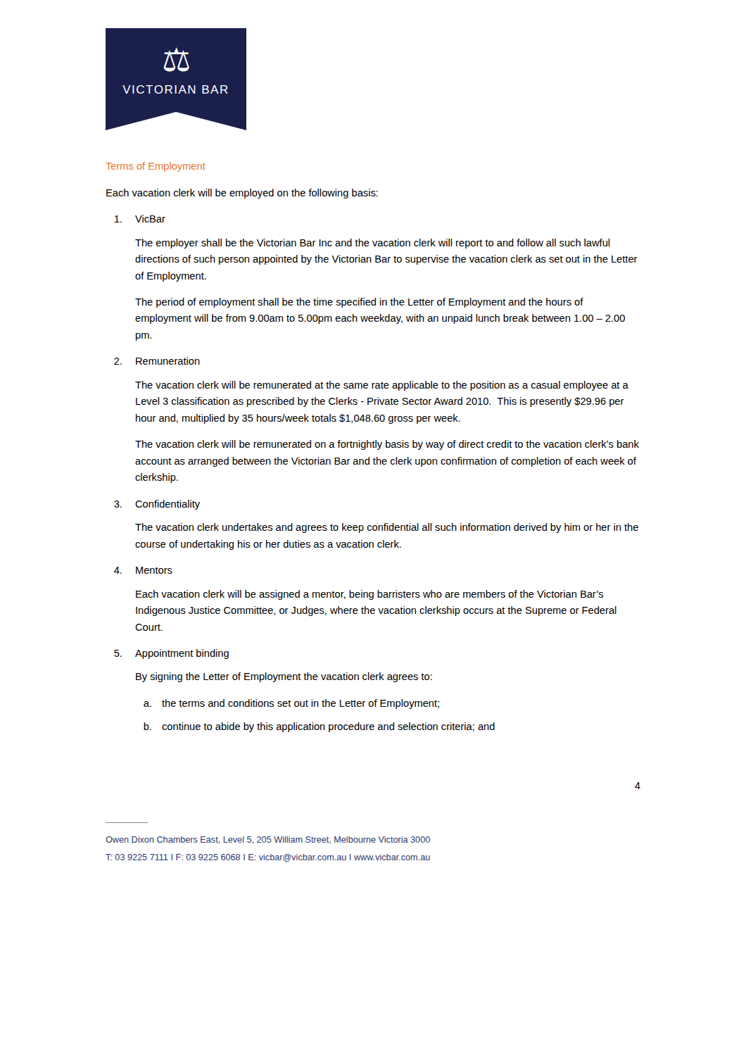⚖ VICTORIAN BAR
Terms of Employment
Each vacation clerk will be employed on the following basis:
VicBar
The employer shall be the Victorian Bar Inc and the vacation clerk will report to and follow all such lawful directions of such person appointed by the Victorian Bar to supervise the vacation clerk as set out in the Letter of Employment.
The period of employment shall be the time specified in the Letter of Employment and the hours of employment will be from 9.00am to 5.00pm each weekday, with an unpaid lunch break between 1.00 – 2.00 pm.
Remuneration
The vacation clerk will be remunerated at the same rate applicable to the position as a casual employee at a Level 3 classification as prescribed by the Clerks - Private Sector Award 2010. This is presently $29.96 per hour and, multiplied by 35 hours/week totals $1,048.60 gross per week.
The vacation clerk will be remunerated on a fortnightly basis by way of direct credit to the vacation clerk’s bank account as arranged between the Victorian Bar and the clerk upon confirmation of completion of each week of clerkship.
Confidentiality
The vacation clerk undertakes and agrees to keep confidential all such information derived by him or her in the course of undertaking his or her duties as a vacation clerk.
Mentors
Each vacation clerk will be assigned a mentor, being barristers who are members of the Victorian Bar’s Indigenous Justice Committee, or Judges, where the vacation clerkship occurs at the Supreme or Federal Court.
Appointment binding
By signing the Letter of Employment the vacation clerk agrees to:
the terms and conditions set out in the Letter of Employment;
continue to abide by this application procedure and selection criteria; and
4
Owen Dixon Chambers East, Level 5, 205 William Street, Melbourne Victoria 3000
T: 03 9225 7111 I F: 03 9225 6068 I E: vicbar@vicbar.com.au I www.vicbar.com.au